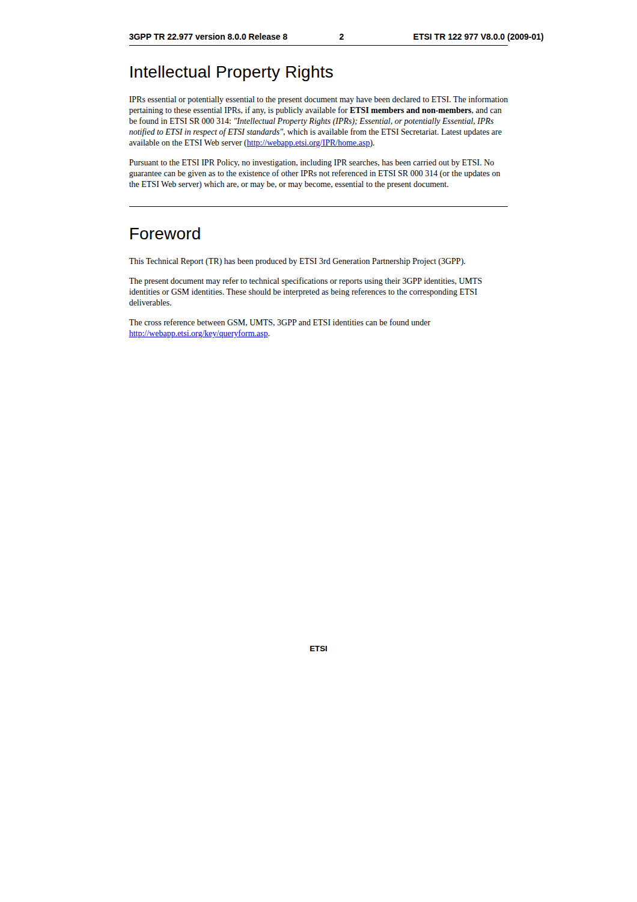3GPP TR 22.977 version 8.0.0 Release 8
2
ETSI TR 122 977 V8.0.0 (2009-01)
Intellectual Property Rights
IPRs essential or potentially essential to the present document may have been declared to ETSI. The information pertaining to these essential IPRs, if any, is publicly available for ETSI members and non-members, and can be found in ETSI SR 000 314: "Intellectual Property Rights (IPRs); Essential, or potentially Essential, IPRs notified to ETSI in respect of ETSI standards", which is available from the ETSI Secretariat. Latest updates are available on the ETSI Web server (http://webapp.etsi.org/IPR/home.asp).
Pursuant to the ETSI IPR Policy, no investigation, including IPR searches, has been carried out by ETSI. No guarantee can be given as to the existence of other IPRs not referenced in ETSI SR 000 314 (or the updates on the ETSI Web server) which are, or may be, or may become, essential to the present document.
Foreword
This Technical Report (TR) has been produced by ETSI 3rd Generation Partnership Project (3GPP).
The present document may refer to technical specifications or reports using their 3GPP identities, UMTS identities or GSM identities. These should be interpreted as being references to the corresponding ETSI deliverables.
The cross reference between GSM, UMTS, 3GPP and ETSI identities can be found under http://webapp.etsi.org/key/queryform.asp.
ETSI